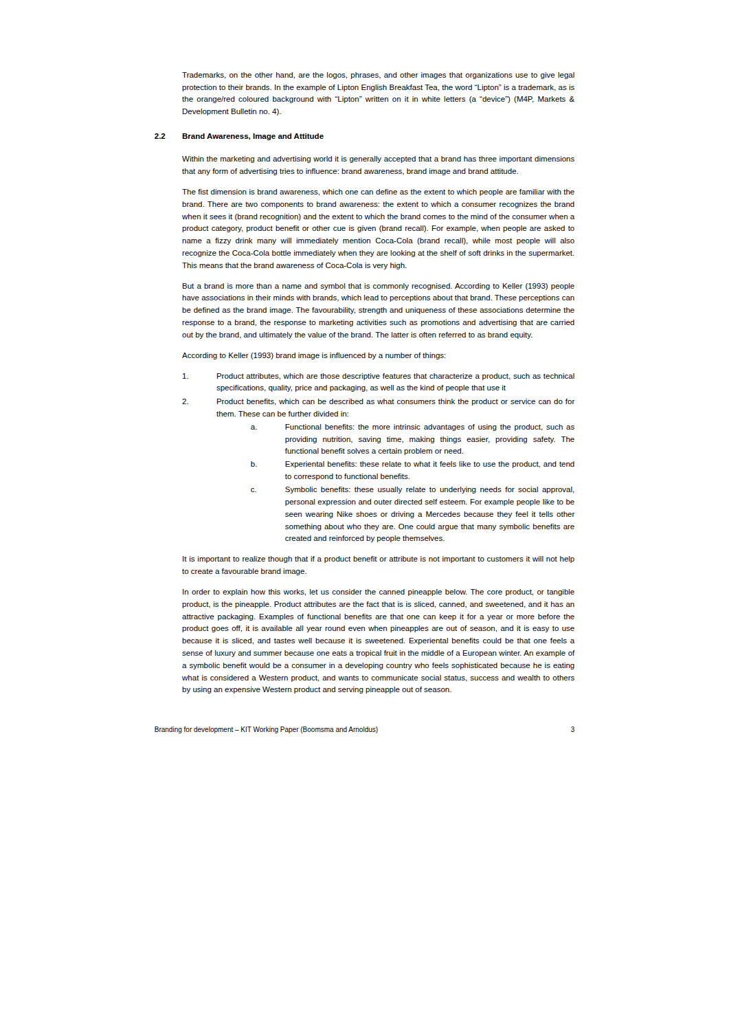Trademarks, on the other hand, are the logos, phrases, and other images that organizations use to give legal protection to their brands. In the example of Lipton English Breakfast Tea, the word “Lipton” is a trademark, as is the orange/red coloured background with “Lipton” written on it in white letters (a “device”) (M4P, Markets & Development Bulletin no. 4).
2.2 Brand Awareness, Image and Attitude
Within the marketing and advertising world it is generally accepted that a brand has three important dimensions that any form of advertising tries to influence: brand awareness, brand image and brand attitude.
The fist dimension is brand awareness, which one can define as the extent to which people are familiar with the brand. There are two components to brand awareness: the extent to which a consumer recognizes the brand when it sees it (brand recognition) and the extent to which the brand comes to the mind of the consumer when a product category, product benefit or other cue is given (brand recall). For example, when people are asked to name a fizzy drink many will immediately mention Coca-Cola (brand recall), while most people will also recognize the Coca-Cola bottle immediately when they are looking at the shelf of soft drinks in the supermarket. This means that the brand awareness of Coca-Cola is very high.
But a brand is more than a name and symbol that is commonly recognised. According to Keller (1993) people have associations in their minds with brands, which lead to perceptions about that brand. These perceptions can be defined as the brand image. The favourability, strength and uniqueness of these associations determine the response to a brand, the response to marketing activities such as promotions and advertising that are carried out by the brand, and ultimately the value of the brand. The latter is often referred to as brand equity.
According to Keller (1993) brand image is influenced by a number of things:
Product attributes, which are those descriptive features that characterize a product, such as technical specifications, quality, price and packaging, as well as the kind of people that use it
Product benefits, which can be described as what consumers think the product or service can do for them. These can be further divided in:
Functional benefits: the more intrinsic advantages of using the product, such as providing nutrition, saving time, making things easier, providing safety. The functional benefit solves a certain problem or need.
Experiental benefits: these relate to what it feels like to use the product, and tend to correspond to functional benefits.
Symbolic benefits: these usually relate to underlying needs for social approval, personal expression and outer directed self esteem. For example people like to be seen wearing Nike shoes or driving a Mercedes because they feel it tells other something about who they are. One could argue that many symbolic benefits are created and reinforced by people themselves.
It is important to realize though that if a product benefit or attribute is not important to customers it will not help to create a favourable brand image.
In order to explain how this works, let us consider the canned pineapple below. The core product, or tangible product, is the pineapple. Product attributes are the fact that is is sliced, canned, and sweetened, and it has an attractive packaging. Examples of functional benefits are that one can keep it for a year or more before the product goes off, it is available all year round even when pineapples are out of season, and it is easy to use because it is sliced, and tastes well because it is sweetened. Experiental benefits could be that one feels a sense of luxury and summer because one eats a tropical fruit in the middle of a European winter. An example of a symbolic benefit would be a consumer in a developing country who feels sophisticated because he is eating what is considered a Western product, and wants to communicate social status, success and wealth to others by using an expensive Western product and serving pineapple out of season.
Branding for development – KIT Working Paper (Boomsma and Arnoldus) 3